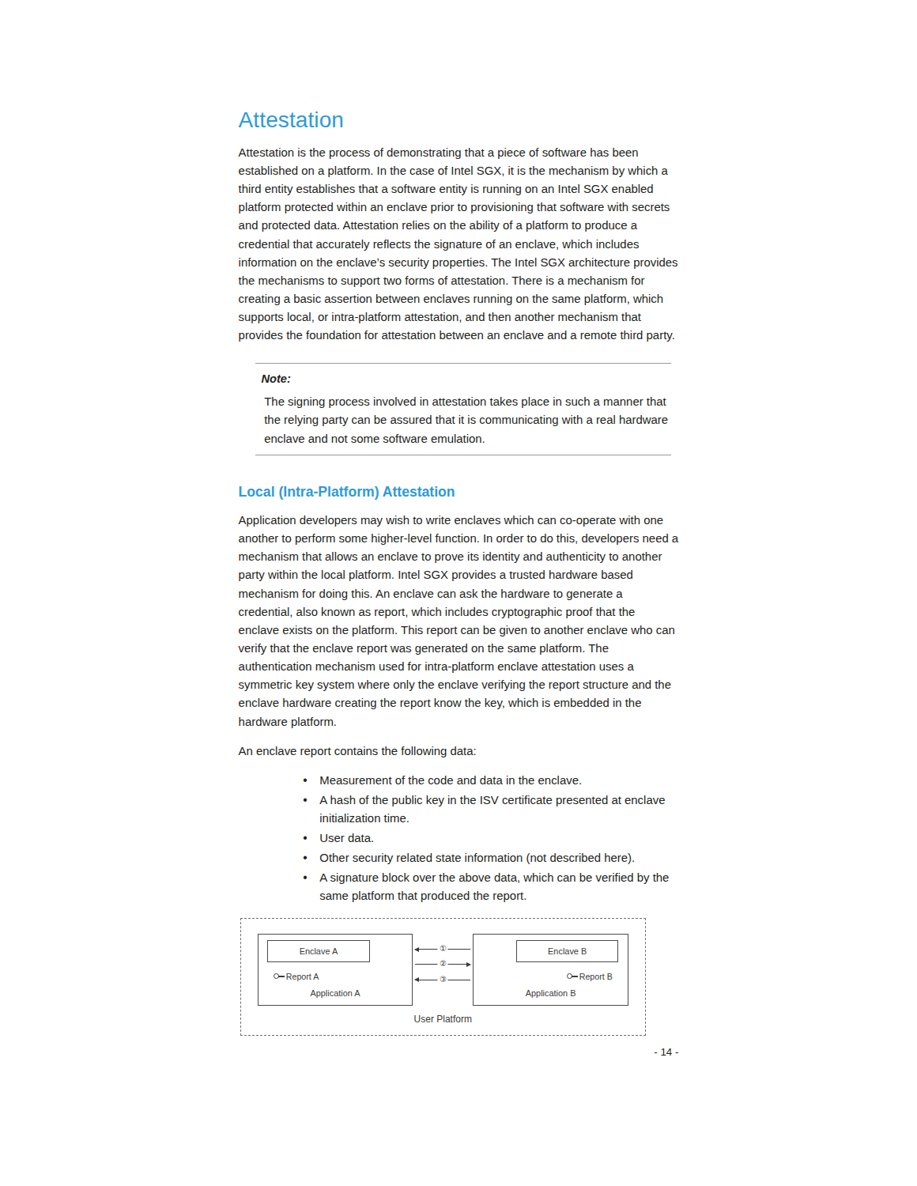Attestation
Attestation is the process of demonstrating that a piece of software has been established on a platform. In the case of Intel SGX, it is the mechanism by which a third entity establishes that a software entity is running on an Intel SGX enabled platform protected within an enclave prior to provisioning that software with secrets and protected data. Attestation relies on the ability of a platform to produce a credential that accurately reflects the signature of an enclave, which includes information on the enclave’s security properties. The Intel SGX architecture provides the mechanisms to support two forms of attestation. There is a mechanism for creating a basic assertion between enclaves running on the same platform, which supports local, or intra-platform attestation, and then another mechanism that provides the foundation for attestation between an enclave and a remote third party.
Note:
The signing process involved in attestation takes place in such a manner that the relying party can be assured that it is communicating with a real hardware enclave and not some software emulation.
Local (Intra-Platform) Attestation
Application developers may wish to write enclaves which can co-operate with one another to perform some higher-level function. In order to do this, developers need a mechanism that allows an enclave to prove its identity and authenticity to another party within the local platform. Intel SGX provides a trusted hardware based mechanism for doing this. An enclave can ask the hardware to generate a credential, also known as report, which includes cryptographic proof that the enclave exists on the platform. This report can be given to another enclave who can verify that the enclave report was generated on the same platform. The authentication mechanism used for intra-platform enclave attestation uses a symmetric key system where only the enclave verifying the report structure and the enclave hardware creating the report know the key, which is embedded in the hardware platform.
An enclave report contains the following data:
Measurement of the code and data in the enclave.
A hash of the public key in the ISV certificate presented at enclave initialization time.
User data.
Other security related state information (not described here).
A signature block over the above data, which can be verified by the same platform that produced the report.
Enclave A
Report A
Application A
①
②
③
Enclave B
Report B
Application B
User Platform
- 14 -